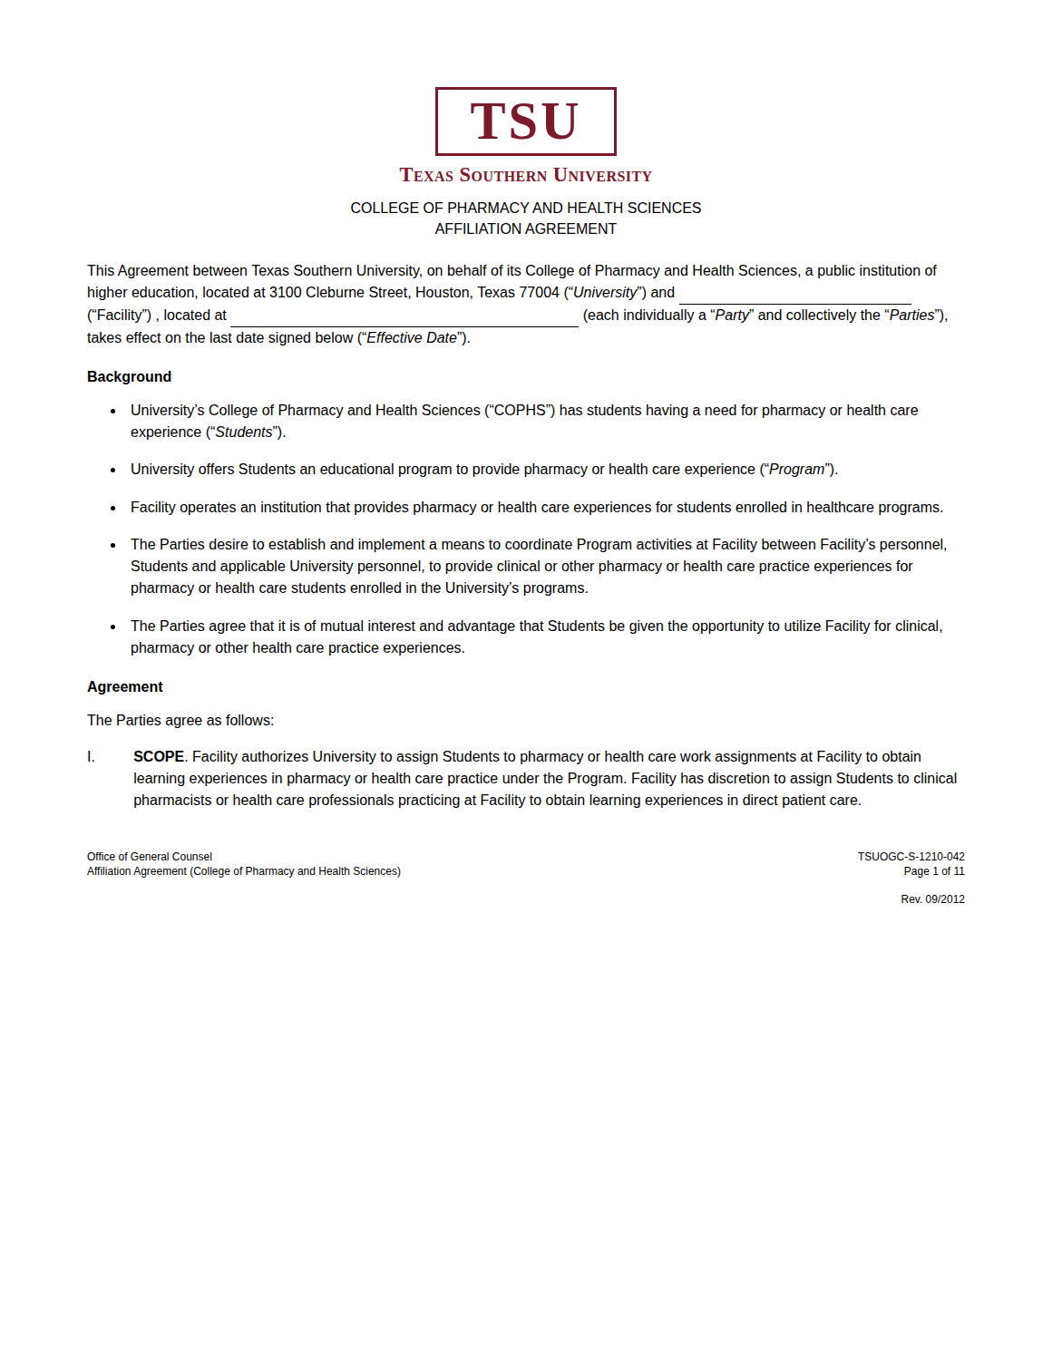TSU
Texas Southern University
COLLEGE OF PHARMACY AND HEALTH SCIENCES
AFFILIATION AGREEMENT
This Agreement between Texas Southern University, on behalf of its College of Pharmacy and Health Sciences, a public institution of higher education, located at 3100 Cleburne Street, Houston, Texas 77004 (“University”) and (“Facility”) , located at (each individually a “Party” and collectively the “Parties”), takes effect on the last date signed below (“Effective Date”).
Background
University’s College of Pharmacy and Health Sciences (“COPHS”) has students having a need for pharmacy or health care experience (“Students”).
University offers Students an educational program to provide pharmacy or health care experience (“Program”).
Facility operates an institution that provides pharmacy or health care experiences for students enrolled in healthcare programs.
The Parties desire to establish and implement a means to coordinate Program activities at Facility between Facility’s personnel, Students and applicable University personnel, to provide clinical or other pharmacy or health care practice experiences for pharmacy or health care students enrolled in the University’s programs.
The Parties agree that it is of mutual interest and advantage that Students be given the opportunity to utilize Facility for clinical, pharmacy or other health care practice experiences.
Agreement
The Parties agree as follows:
I.
SCOPE. Facility authorizes University to assign Students to pharmacy or health care work assignments at Facility to obtain learning experiences in pharmacy or health care practice under the Program. Facility has discretion to assign Students to clinical pharmacists or health care professionals practicing at Facility to obtain learning experiences in direct patient care.
Office of General Counsel
Affiliation Agreement (College of Pharmacy and Health Sciences)
TSUOGC-S-1210-042
Page 1 of 11
Rev. 09/2012